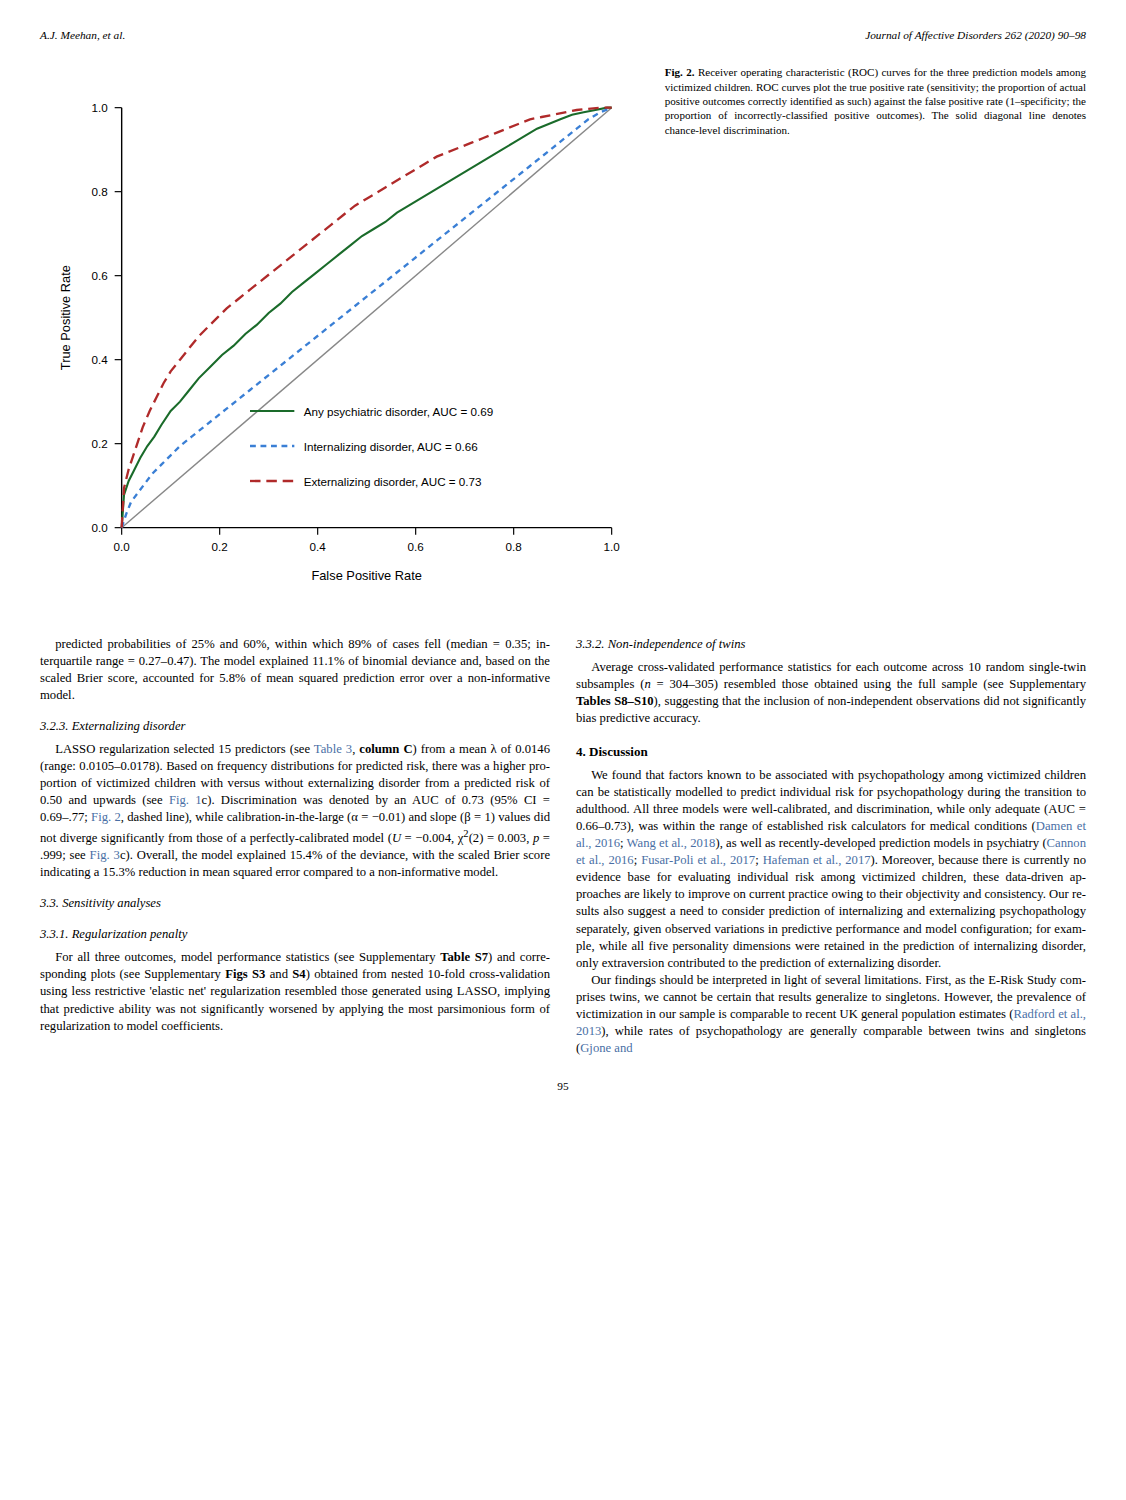A.J. Meehan, et al. Journal of Affective Disorders 262 (2020) 90–98
0.0 0.2 0.4 0.6 0.8 1.0 0.0 0.2 0.4 0.6 0.8 1.0 False Positive Rate True Positive Rate Any psychiatric disorder, AUC = 0.69 Internalizing disorder, AUC = 0.66 Externalizing disorder, AUC = 0.73
Fig. 2. Receiver operating characteristic (ROC) curves for the three prediction models among victimized children. ROC curves plot the true positive rate (sensitivity; the proportion of actual positive outcomes correctly identified as such) against the false positive rate (1–specificity; the proportion of incorrectly-classified positive outcomes). The solid diagonal line denotes chance-level discrimination.
predicted probabilities of 25% and 60%, within which 89% of cases fell (median = 0.35; interquartile range = 0.27–0.47). The model explained 11.1% of binomial deviance and, based on the scaled Brier score, accounted for 5.8% of mean squared prediction error over a non-informative model.
3.2.3. Externalizing disorder
LASSO regularization selected 15 predictors (see Table 3, column C) from a mean λ of 0.0146 (range: 0.0105–0.0178). Based on frequency distributions for predicted risk, there was a higher proportion of victimized children with versus without externalizing disorder from a predicted risk of 0.50 and upwards (see Fig. 1c). Discrimination was denoted by an AUC of 0.73 (95% CI = 0.69–.77; Fig. 2, dashed line), while calibration-in-the-large (α = −0.01) and slope (β = 1) values did not diverge significantly from those of a perfectly-calibrated model (U = −0.004, χ2(2) = 0.003, p = .999; see Fig. 3c). Overall, the model explained 15.4% of the deviance, with the scaled Brier score indicating a 15.3% reduction in mean squared error compared to a non-informative model.
3.3. Sensitivity analyses
3.3.1. Regularization penalty
For all three outcomes, model performance statistics (see Supplementary Table S7) and corresponding plots (see Supplementary Figs S3 and S4) obtained from nested 10-fold cross-validation using less restrictive 'elastic net' regularization resembled those generated using LASSO, implying that predictive ability was not significantly worsened by applying the most parsimonious form of regularization to model coefficients.
3.3.2. Non-independence of twins
Average cross-validated performance statistics for each outcome across 10 random single-twin subsamples (n = 304–305) resembled those obtained using the full sample (see Supplementary Tables S8–S10), suggesting that the inclusion of non-independent observations did not significantly bias predictive accuracy.
4. Discussion
We found that factors known to be associated with psychopathology among victimized children can be statistically modelled to predict individual risk for psychopathology during the transition to adulthood. All three models were well-calibrated, and discrimination, while only adequate (AUC = 0.66–0.73), was within the range of established risk calculators for medical conditions (Damen et al., 2016; Wang et al., 2018), as well as recently-developed prediction models in psychiatry (Cannon et al., 2016; Fusar-Poli et al., 2017; Hafeman et al., 2017). Moreover, because there is currently no evidence base for evaluating individual risk among victimized children, these data-driven approaches are likely to improve on current practice owing to their objectivity and consistency. Our results also suggest a need to consider prediction of internalizing and externalizing psychopathology separately, given observed variations in predictive performance and model configuration; for example, while all five personality dimensions were retained in the prediction of internalizing disorder, only extraversion contributed to the prediction of externalizing disorder.
Our findings should be interpreted in light of several limitations. First, as the E-Risk Study comprises twins, we cannot be certain that results generalize to singletons. However, the prevalence of victimization in our sample is comparable to recent UK general population estimates (Radford et al., 2013), while rates of psychopathology are generally comparable between twins and singletons (Gjone and
95